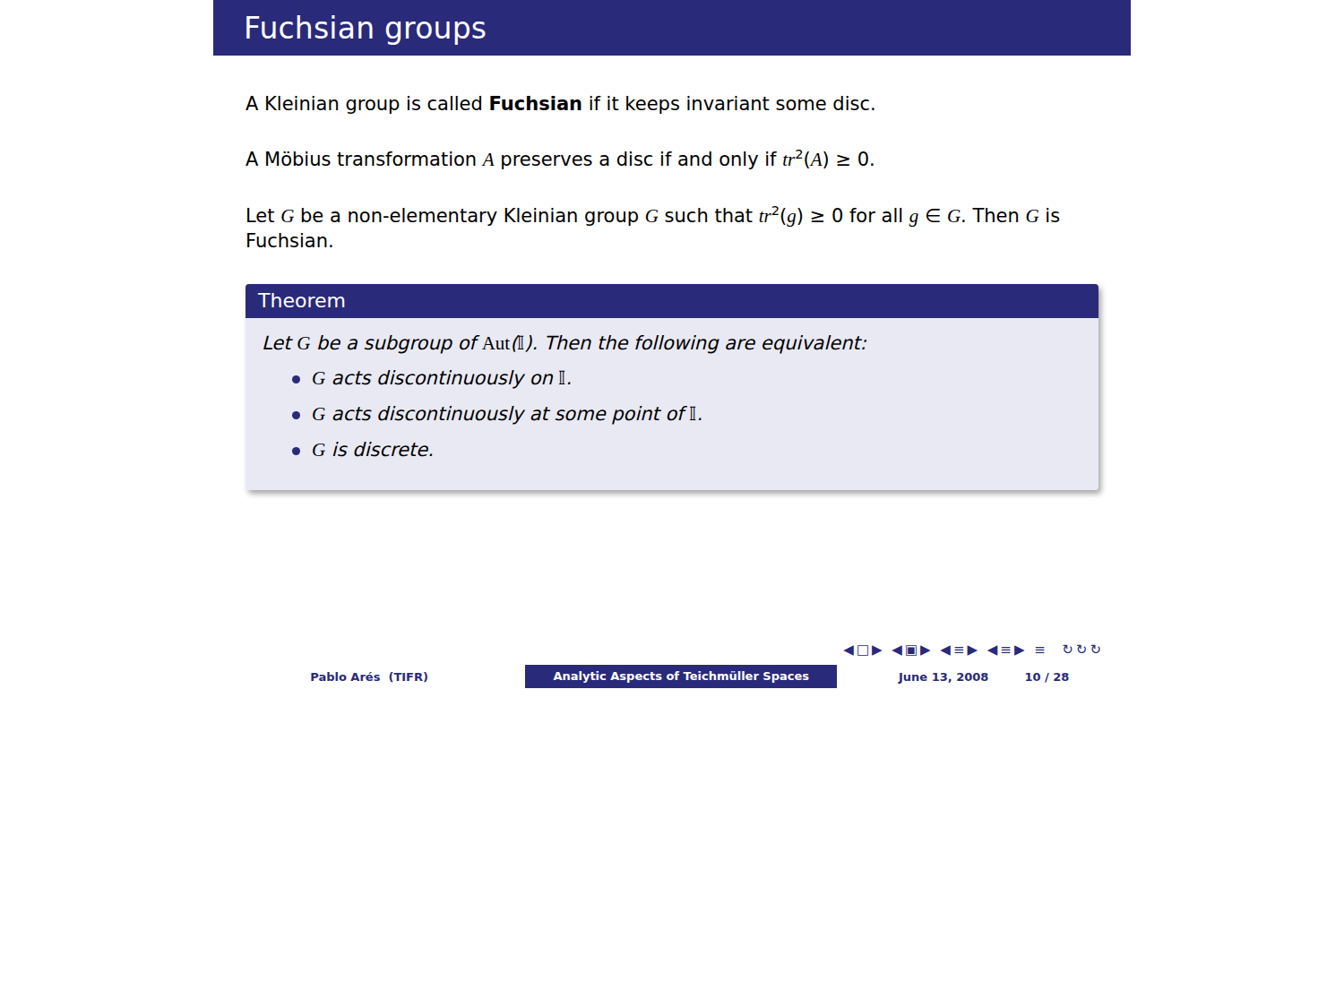Fuchsian groups
A Kleinian group is called Fuchsian if it keeps invariant some disc.
A Möbius transformation A preserves a disc if and only if tr2(A) ≥ 0.
Let G be a non-elementary Kleinian group G such that tr2(g) ≥ 0 for all g ∈ G. Then G is Fuchsian.
Theorem
Let G be a subgroup of Aut(𝕀). Then the following are equivalent:
G acts discontinuously on 𝕀.
G acts discontinuously at some point of 𝕀.
G is discrete.
◀□▶ ◀▣▶ ◀≡▶ ◀≡▶ ≡ ↻↻↻
Pablo Arés (TIFR)
Analytic Aspects of Teichmüller Spaces
June 13, 200810 / 28